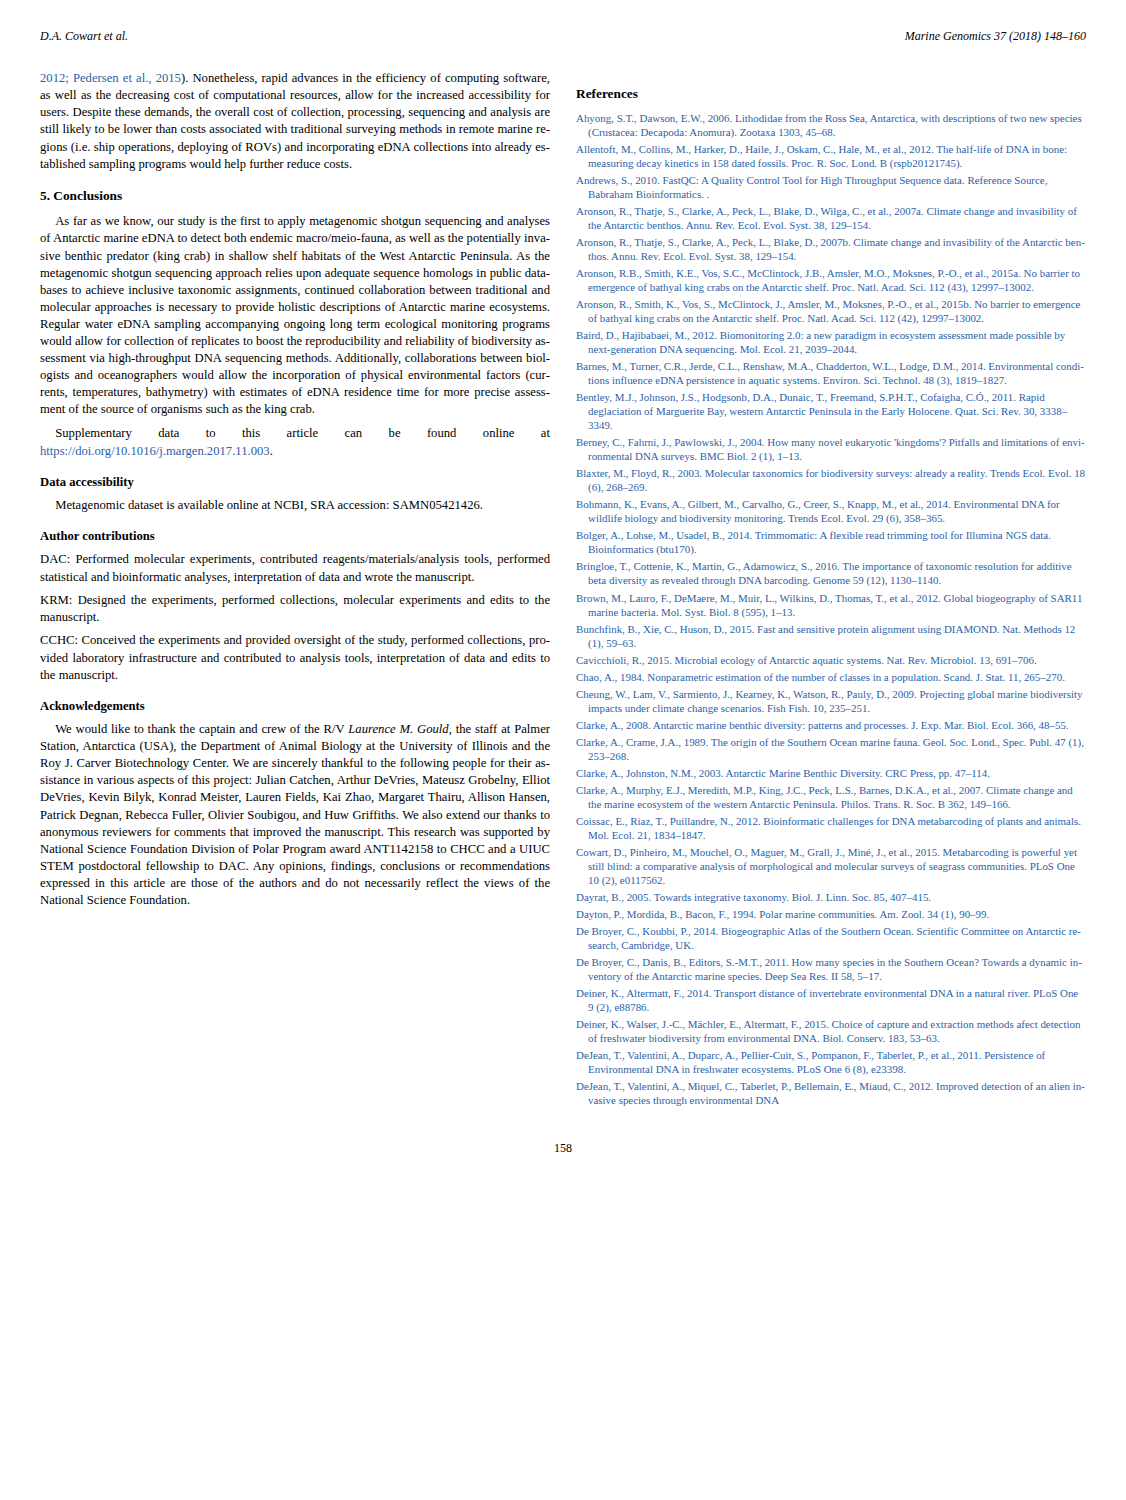D.A. Cowart et al.
Marine Genomics 37 (2018) 148–160
2012; Pedersen et al., 2015). Nonetheless, rapid advances in the efficiency of computing software, as well as the decreasing cost of computational resources, allow for the increased accessibility for users. Despite these demands, the overall cost of collection, processing, sequencing and analysis are still likely to be lower than costs associated with traditional surveying methods in remote marine regions (i.e. ship operations, deploying of ROVs) and incorporating eDNA collections into already established sampling programs would help further reduce costs.
5. Conclusions
As far as we know, our study is the first to apply metagenomic shotgun sequencing and analyses of Antarctic marine eDNA to detect both endemic macro/meio-fauna, as well as the potentially invasive benthic predator (king crab) in shallow shelf habitats of the West Antarctic Peninsula. As the metagenomic shotgun sequencing approach relies upon adequate sequence homologs in public databases to achieve inclusive taxonomic assignments, continued collaboration between traditional and molecular approaches is necessary to provide holistic descriptions of Antarctic marine ecosystems. Regular water eDNA sampling accompanying ongoing long term ecological monitoring programs would allow for collection of replicates to boost the reproducibility and reliability of biodiversity assessment via high-throughput DNA sequencing methods. Additionally, collaborations between biologists and oceanographers would allow the incorporation of physical environmental factors (currents, temperatures, bathymetry) with estimates of eDNA residence time for more precise assessment of the source of organisms such as the king crab.
Supplementary data to this article can be found online at https://doi.org/10.1016/j.margen.2017.11.003.
Data accessibility
Metagenomic dataset is available online at NCBI, SRA accession: SAMN05421426.
Author contributions
DAC: Performed molecular experiments, contributed reagents/materials/analysis tools, performed statistical and bioinformatic analyses, interpretation of data and wrote the manuscript.
KRM: Designed the experiments, performed collections, molecular experiments and edits to the manuscript.
CCHC: Conceived the experiments and provided oversight of the study, performed collections, provided laboratory infrastructure and contributed to analysis tools, interpretation of data and edits to the manuscript.
Acknowledgements
We would like to thank the captain and crew of the R/V Laurence M. Gould, the staff at Palmer Station, Antarctica (USA), the Department of Animal Biology at the University of Illinois and the Roy J. Carver Biotechnology Center. We are sincerely thankful to the following people for their assistance in various aspects of this project: Julian Catchen, Arthur DeVries, Mateusz Grobelny, Elliot DeVries, Kevin Bilyk, Konrad Meister, Lauren Fields, Kai Zhao, Margaret Thairu, Allison Hansen, Patrick Degnan, Rebecca Fuller, Olivier Soubigou, and Huw Griffiths. We also extend our thanks to anonymous reviewers for comments that improved the manuscript. This research was supported by National Science Foundation Division of Polar Program award ANT1142158 to CHCC and a UIUC STEM postdoctoral fellowship to DAC. Any opinions, findings, conclusions or recommendations expressed in this article are those of the authors and do not necessarily reflect the views of the National Science Foundation.
References
Ahyong, S.T., Dawson, E.W., 2006. Lithodidae from the Ross Sea, Antarctica, with descriptions of two new species (Crustacea: Decapoda: Anomura). Zootaxa 1303, 45–68.
Allentoft, M., Collins, M., Harker, D., Haile, J., Oskam, C., Hale, M., et al., 2012. The half-life of DNA in bone: measuring decay kinetics in 158 dated fossils. Proc. R. Soc. Lond. B (rspb20121745).
Andrews, S., 2010. FastQC: A Quality Control Tool for High Throughput Sequence data. Reference Source, Babraham Bioinformatics. .
Aronson, R., Thatje, S., Clarke, A., Peck, L., Blake, D., Wilga, C., et al., 2007a. Climate change and invasibility of the Antarctic benthos. Annu. Rev. Ecol. Evol. Syst. 38, 129–154.
Aronson, R., Thatje, S., Clarke, A., Peck, L., Blake, D., 2007b. Climate change and invasibility of the Antarctic benthos. Annu. Rev. Ecol. Evol. Syst. 38, 129–154.
Aronson, R.B., Smith, K.E., Vos, S.C., McClintock, J.B., Amsler, M.O., Moksnes, P.-O., et al., 2015a. No barrier to emergence of bathyal king crabs on the Antarctic shelf. Proc. Natl. Acad. Sci. 112 (43), 12997–13002.
Aronson, R., Smith, K., Vos, S., McClintock, J., Amsler, M., Moksnes, P.-O., et al., 2015b. No barrier to emergence of bathyal king crabs on the Antarctic shelf. Proc. Natl. Acad. Sci. 112 (42), 12997–13002.
Baird, D., Hajibabaei, M., 2012. Biomonitoring 2.0: a new paradigm in ecosystem assessment made possible by next-generation DNA sequencing. Mol. Ecol. 21, 2039–2044.
Barnes, M., Turner, C.R., Jerde, C.L., Renshaw, M.A., Chadderton, W.L., Lodge, D.M., 2014. Environmental conditions influence eDNA persistence in aquatic systems. Environ. Sci. Technol. 48 (3), 1819–1827.
Bentley, M.J., Johnson, J.S., Hodgsonb, D.A., Dunaic, T., Freemand, S.P.H.T., Cofaigha, C.Ó., 2011. Rapid deglaciation of Marguerite Bay, western Antarctic Peninsula in the Early Holocene. Quat. Sci. Rev. 30, 3338–3349.
Berney, C., Fahrni, J., Pawlowski, J., 2004. How many novel eukaryotic 'kingdoms'? Pitfalls and limitations of environmental DNA surveys. BMC Biol. 2 (1), 1–13.
Blaxter, M., Floyd, R., 2003. Molecular taxonomics for biodiversity surveys: already a reality. Trends Ecol. Evol. 18 (6), 268–269.
Bohmann, K., Evans, A., Gilbert, M., Carvalho, G., Creer, S., Knapp, M., et al., 2014. Environmental DNA for wildlife biology and biodiversity monitoring. Trends Ecol. Evol. 29 (6), 358–365.
Bolger, A., Lohse, M., Usadel, B., 2014. Trimmomatic: A flexible read trimming tool for Illumina NGS data. Bioinformatics (btu170).
Bringloe, T., Cottenie, K., Martin, G., Adamowicz, S., 2016. The importance of taxonomic resolution for additive beta diversity as revealed through DNA barcoding. Genome 59 (12), 1130–1140.
Brown, M., Lauro, F., DeMaere, M., Muir, L., Wilkins, D., Thomas, T., et al., 2012. Global biogeography of SAR11 marine bacteria. Mol. Syst. Biol. 8 (595), 1–13.
Bunchfink, B., Xie, C., Huson, D., 2015. Fast and sensitive protein alignment using DIAMOND. Nat. Methods 12 (1), 59–63.
Cavicchioli, R., 2015. Microbial ecology of Antarctic aquatic systems. Nat. Rev. Microbiol. 13, 691–706.
Chao, A., 1984. Nonparametric estimation of the number of classes in a population. Scand. J. Stat. 11, 265–270.
Cheung, W., Lam, V., Sarmiento, J., Kearney, K., Watson, R., Pauly, D., 2009. Projecting global marine biodiversity impacts under climate change scenarios. Fish Fish. 10, 235–251.
Clarke, A., 2008. Antarctic marine benthic diversity: patterns and processes. J. Exp. Mar. Biol. Ecol. 366, 48–55.
Clarke, A., Crame, J.A., 1989. The origin of the Southern Ocean marine fauna. Geol. Soc. Lond., Spec. Publ. 47 (1), 253–268.
Clarke, A., Johnston, N.M., 2003. Antarctic Marine Benthic Diversity. CRC Press, pp. 47–114.
Clarke, A., Murphy, E.J., Meredith, M.P., King, J.C., Peck, L.S., Barnes, D.K.A., et al., 2007. Climate change and the marine ecosystem of the western Antarctic Peninsula. Philos. Trans. R. Soc. B 362, 149–166.
Coissac, E., Riaz, T., Puillandre, N., 2012. Bioinformatic challenges for DNA metabarcoding of plants and animals. Mol. Ecol. 21, 1834–1847.
Cowart, D., Pinheiro, M., Mouchel, O., Maguer, M., Grall, J., Miné, J., et al., 2015. Metabarcoding is powerful yet still blind: a comparative analysis of morphological and molecular surveys of seagrass communities. PLoS One 10 (2), e0117562.
Dayrat, B., 2005. Towards integrative taxonomy. Biol. J. Linn. Soc. 85, 407–415.
Dayton, P., Mordida, B., Bacon, F., 1994. Polar marine communities. Am. Zool. 34 (1), 90–99.
De Broyer, C., Koubbi, P., 2014. Biogeographic Atlas of the Southern Ocean. Scientific Committee on Antarctic research, Cambridge, UK.
De Broyer, C., Danis, B., Editors, S.-M.T., 2011. How many species in the Southern Ocean? Towards a dynamic inventory of the Antarctic marine species. Deep Sea Res. II 58, 5–17.
Deiner, K., Altermatt, F., 2014. Transport distance of invertebrate environmental DNA in a natural river. PLoS One 9 (2), e88786.
Deiner, K., Walser, J.-C., Mächler, E., Altermatt, F., 2015. Choice of capture and extraction methods afect detection of freshwater biodiversity from environmental DNA. Biol. Conserv. 183, 53–63.
DeJean, T., Valentini, A., Duparc, A., Pellier-Cuit, S., Pompanon, F., Taberlet, P., et al., 2011. Persistence of Environmental DNA in freshwater ecosystems. PLoS One 6 (8), e23398.
DeJean, T., Valentini, A., Miquel, C., Taberlet, P., Bellemain, E., Miaud, C., 2012. Improved detection of an alien invasive species through environmental DNA
158